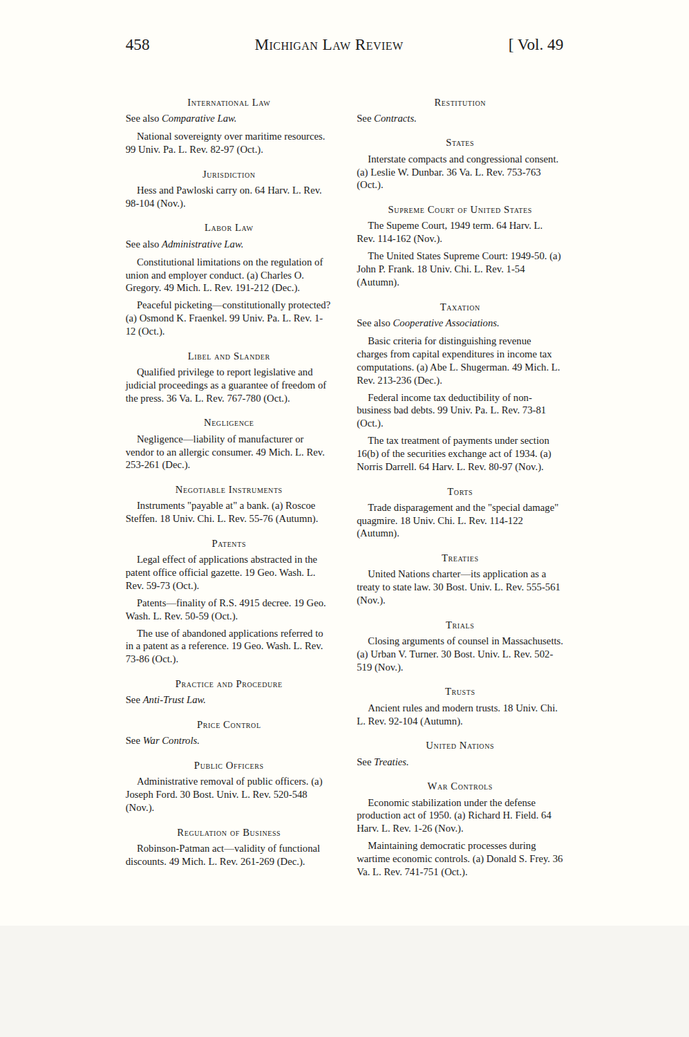458 Michigan Law Review [ Vol. 49
International Law
See also Comparative Law.
National sovereignty over maritime resources. 99 Univ. Pa. L. Rev. 82-97 (Oct.).
Jurisdiction
Hess and Pawloski carry on. 64 Harv. L. Rev. 98-104 (Nov.).
Labor Law
See also Administrative Law.
Constitutional limitations on the regulation of union and employer conduct. (a) Charles O. Gregory. 49 Mich. L. Rev. 191-212 (Dec.).
Peaceful picketing—constitutionally protected? (a) Osmond K. Fraenkel. 99 Univ. Pa. L. Rev. 1-12 (Oct.).
Libel and Slander
Qualified privilege to report legislative and judicial proceedings as a guarantee of freedom of the press. 36 Va. L. Rev. 767-780 (Oct.).
Negligence
Negligence—liability of manufacturer or vendor to an allergic consumer. 49 Mich. L. Rev. 253-261 (Dec.).
Negotiable Instruments
Instruments "payable at" a bank. (a) Roscoe Steffen. 18 Univ. Chi. L. Rev. 55-76 (Autumn).
Patents
Legal effect of applications abstracted in the patent office official gazette. 19 Geo. Wash. L. Rev. 59-73 (Oct.).
Patents—finality of R.S. 4915 decree. 19 Geo. Wash. L. Rev. 50-59 (Oct.).
The use of abandoned applications referred to in a patent as a reference. 19 Geo. Wash. L. Rev. 73-86 (Oct.).
Practice and Procedure
See Anti-Trust Law.
Price Control
See War Controls.
Public Officers
Administrative removal of public officers. (a) Joseph Ford. 30 Bost. Univ. L. Rev. 520-548 (Nov.).
Regulation of Business
Robinson-Patman act—validity of functional discounts. 49 Mich. L. Rev. 261-269 (Dec.).
Restitution
See Contracts.
States
Interstate compacts and congressional consent. (a) Leslie W. Dunbar. 36 Va. L. Rev. 753-763 (Oct.).
Supreme Court of United States
The Supeme Court, 1949 term. 64 Harv. L. Rev. 114-162 (Nov.).
The United States Supreme Court: 1949-50. (a) John P. Frank. 18 Univ. Chi. L. Rev. 1-54 (Autumn).
Taxation
See also Cooperative Associations.
Basic criteria for distinguishing revenue charges from capital expenditures in income tax computations. (a) Abe L. Shugerman. 49 Mich. L. Rev. 213-236 (Dec.).
Federal income tax deductibility of non-business bad debts. 99 Univ. Pa. L. Rev. 73-81 (Oct.).
The tax treatment of payments under section 16(b) of the securities exchange act of 1934. (a) Norris Darrell. 64 Harv. L. Rev. 80-97 (Nov.).
Torts
Trade disparagement and the "special damage" quagmire. 18 Univ. Chi. L. Rev. 114-122 (Autumn).
Treaties
United Nations charter—its application as a treaty to state law. 30 Bost. Univ. L. Rev. 555-561 (Nov.).
Trials
Closing arguments of counsel in Massachusetts. (a) Urban V. Turner. 30 Bost. Univ. L. Rev. 502-519 (Nov.).
Trusts
Ancient rules and modern trusts. 18 Univ. Chi. L. Rev. 92-104 (Autumn).
United Nations
See Treaties.
War Controls
Economic stabilization under the defense production act of 1950. (a) Richard H. Field. 64 Harv. L. Rev. 1-26 (Nov.).
Maintaining democratic processes during wartime economic controls. (a) Donald S. Frey. 36 Va. L. Rev. 741-751 (Oct.).